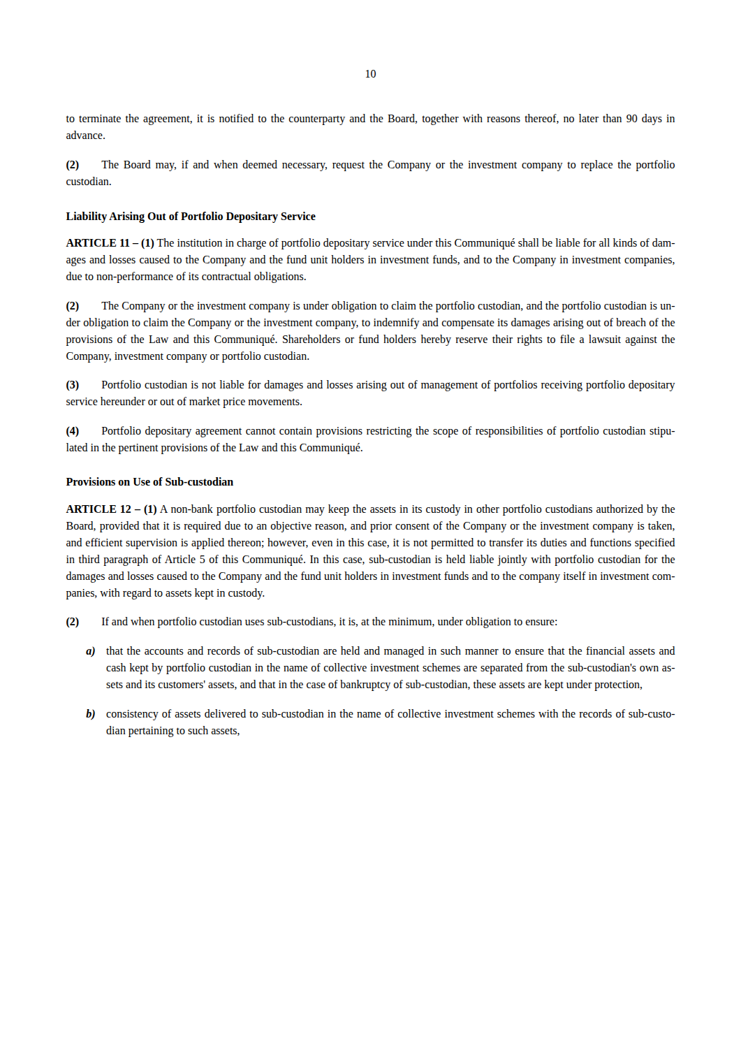10
to terminate the agreement, it is notified to the counterparty and the Board, together with reasons thereof, no later than 90 days in advance.
(2)  The Board may, if and when deemed necessary, request the Company or the investment company to replace the portfolio custodian.
Liability Arising Out of Portfolio Depositary Service
ARTICLE 11 – (1) The institution in charge of portfolio depositary service under this Communiqué shall be liable for all kinds of damages and losses caused to the Company and the fund unit holders in investment funds, and to the Company in investment companies, due to non-performance of its contractual obligations.
(2)  The Company or the investment company is under obligation to claim the portfolio custodian, and the portfolio custodian is under obligation to claim the Company or the investment company, to indemnify and compensate its damages arising out of breach of the provisions of the Law and this Communiqué. Shareholders or fund holders hereby reserve their rights to file a lawsuit against the Company, investment company or portfolio custodian.
(3)  Portfolio custodian is not liable for damages and losses arising out of management of portfolios receiving portfolio depositary service hereunder or out of market price movements.
(4)  Portfolio depositary agreement cannot contain provisions restricting the scope of responsibilities of portfolio custodian stipulated in the pertinent provisions of the Law and this Communiqué.
Provisions on Use of Sub-custodian
ARTICLE 12 – (1) A non-bank portfolio custodian may keep the assets in its custody in other portfolio custodians authorized by the Board, provided that it is required due to an objective reason, and prior consent of the Company or the investment company is taken, and efficient supervision is applied thereon; however, even in this case, it is not permitted to transfer its duties and functions specified in third paragraph of Article 5 of this Communiqué. In this case, sub-custodian is held liable jointly with portfolio custodian for the damages and losses caused to the Company and the fund unit holders in investment funds and to the company itself in investment companies, with regard to assets kept in custody.
(2)  If and when portfolio custodian uses sub-custodians, it is, at the minimum, under obligation to ensure:
a) that the accounts and records of sub-custodian are held and managed in such manner to ensure that the financial assets and cash kept by portfolio custodian in the name of collective investment schemes are separated from the sub-custodian's own assets and its customers' assets, and that in the case of bankruptcy of sub-custodian, these assets are kept under protection,
b) consistency of assets delivered to sub-custodian in the name of collective investment schemes with the records of sub-custodian pertaining to such assets,